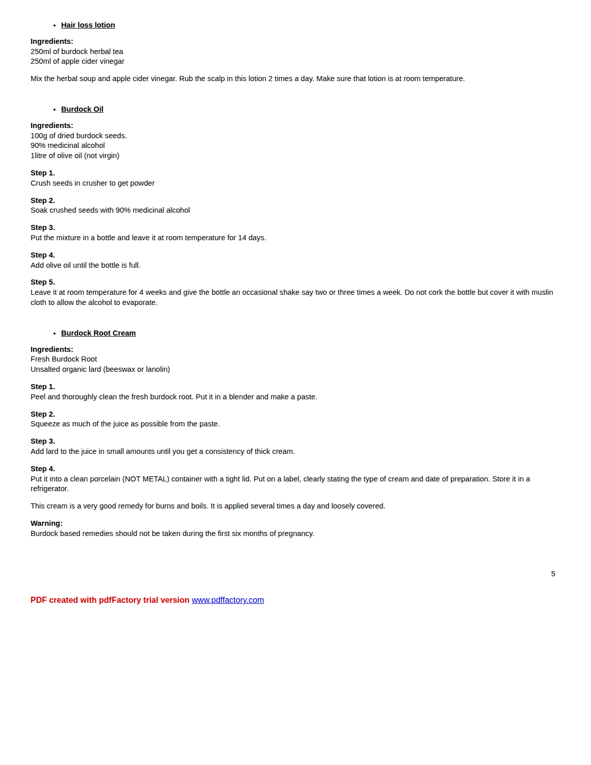Hair loss lotion
Ingredients:
250ml of burdock herbal tea
250ml of apple cider vinegar
Mix the herbal soup and apple cider vinegar. Rub the scalp in this lotion 2 times a day. Make sure that lotion is at room temperature.
Burdock Oil
Ingredients:
100g of dried burdock seeds.
90% medicinal alcohol
1litre of olive oil (not virgin)
Step 1.
Crush seeds in crusher to get powder
Step 2.
Soak crushed seeds with 90% medicinal alcohol
Step 3.
Put the mixture in a bottle and leave it at room temperature for 14 days.
Step 4.
Add olive oil until the bottle is full.
Step 5.
Leave it at room temperature for 4 weeks and give the bottle an occasional shake say two or three times a week. Do not cork the bottle but cover it with muslin cloth to allow the alcohol to evaporate.
Burdock Root Cream
Ingredients:
Fresh Burdock Root
Unsalted organic lard (beeswax or lanolin)
Step 1.
Peel and thoroughly clean the fresh burdock root. Put it in a blender and make a paste.
Step 2.
Squeeze as much of the juice as possible from the paste.
Step 3.
Add lard to the juice in small amounts until you get a consistency of thick cream.
Step 4.
Put it into a clean porcelain (NOT METAL) container with a tight lid. Put on a label, clearly stating the type of cream and date of preparation. Store it in a refrigerator.
This cream is a very good remedy for burns and boils. It is applied several times a day and loosely covered.
Warning:
Burdock based remedies should not be taken during the first six months of pregnancy.
5
PDF created with pdfFactory trial version www.pdffactory.com